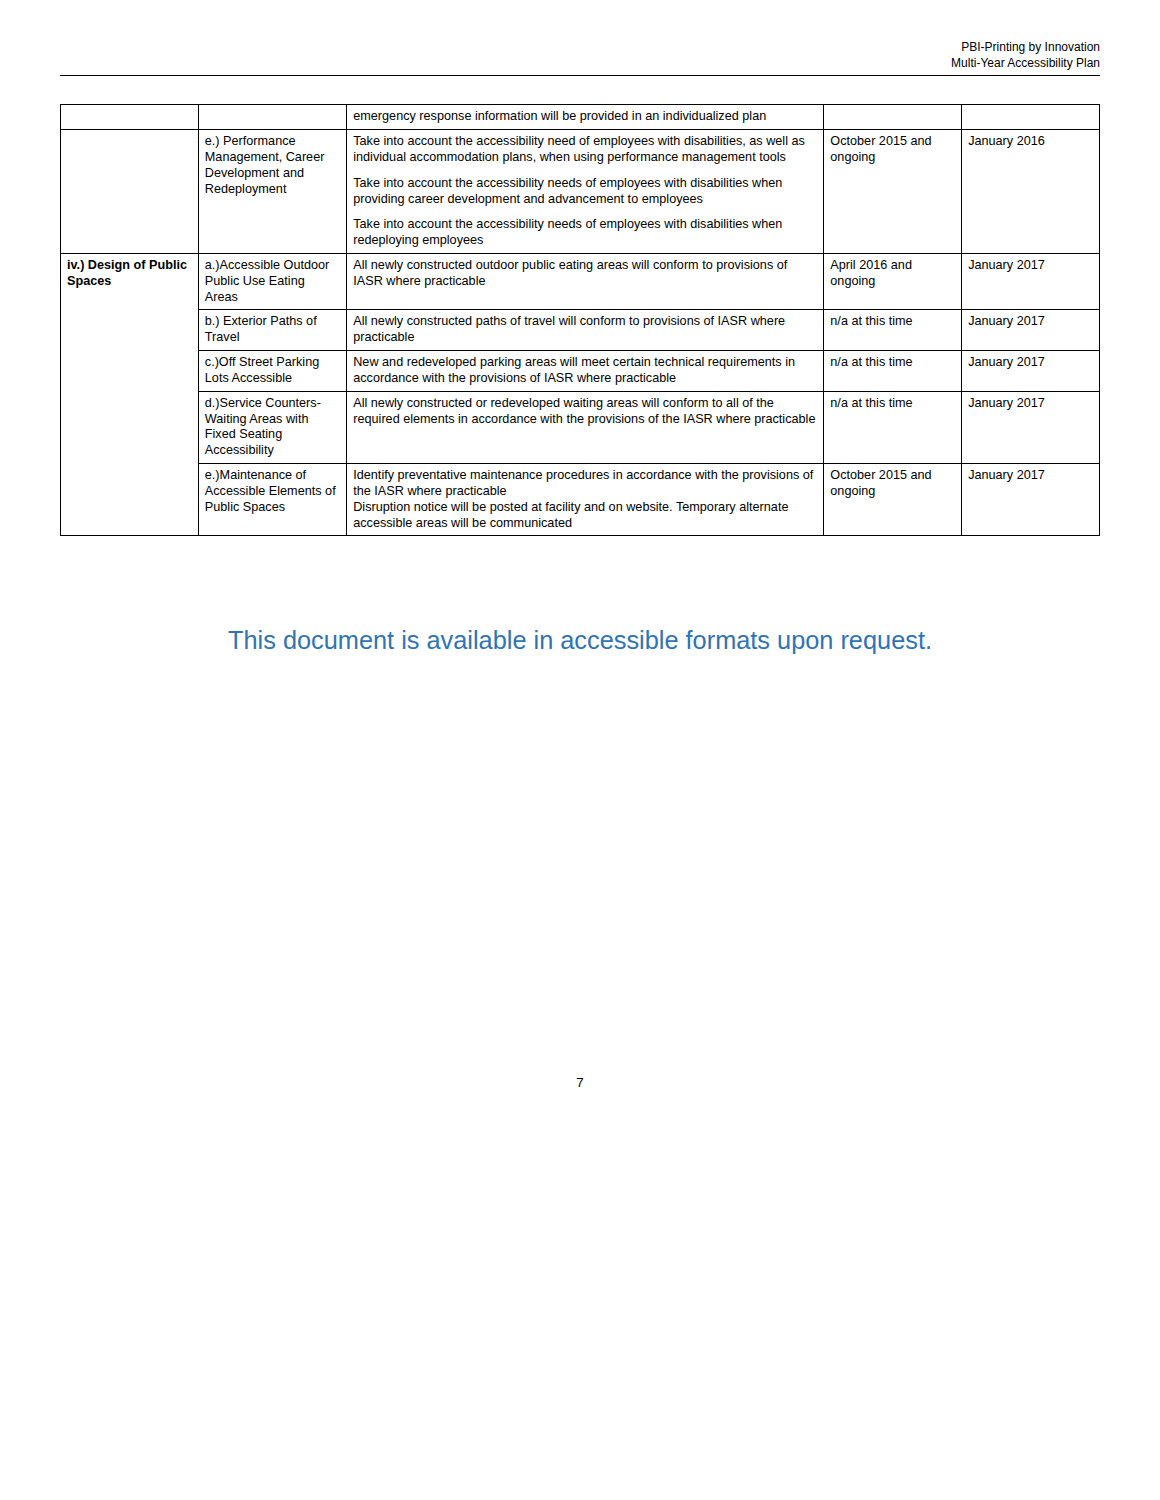PBI-Printing by Innovation
Multi-Year Accessibility Plan
| | | emergency response information will be provided in an individualized plan | | |
| | e.) Performance Management, Career Development and Redeployment | Take into account the accessibility need of employees with disabilities, as well as individual accommodation plans, when using performance management tools Take into account the accessibility needs of employees with disabilities when providing career development and advancement to employees Take into account the accessibility needs of employees with disabilities when redeploying employees | October 2015 and ongoing | January 2016 |
| iv.) Design of Public Spaces | a.)Accessible Outdoor Public Use Eating Areas | All newly constructed outdoor public eating areas will conform to provisions of IASR where practicable | April 2016 and ongoing | January 2017 |
| b.) Exterior Paths of Travel | All newly constructed paths of travel will conform to provisions of IASR where practicable | n/a at this time | January 2017 |
| c.)Off Street Parking Lots Accessible | New and redeveloped parking areas will meet certain technical requirements in accordance with the provisions of IASR where practicable | n/a at this time | January 2017 |
| d.)Service Counters- Waiting Areas with Fixed Seating Accessibility | All newly constructed or redeveloped waiting areas will conform to all of the required elements in accordance with the provisions of the IASR where practicable | n/a at this time | January 2017 |
| e.)Maintenance of Accessible Elements of Public Spaces | Identify preventative maintenance procedures in accordance with the provisions of the IASR where practicable Disruption notice will be posted at facility and on website. Temporary alternate accessible areas will be communicated | October 2015 and ongoing | January 2017 |
This document is available in accessible formats upon request.
7